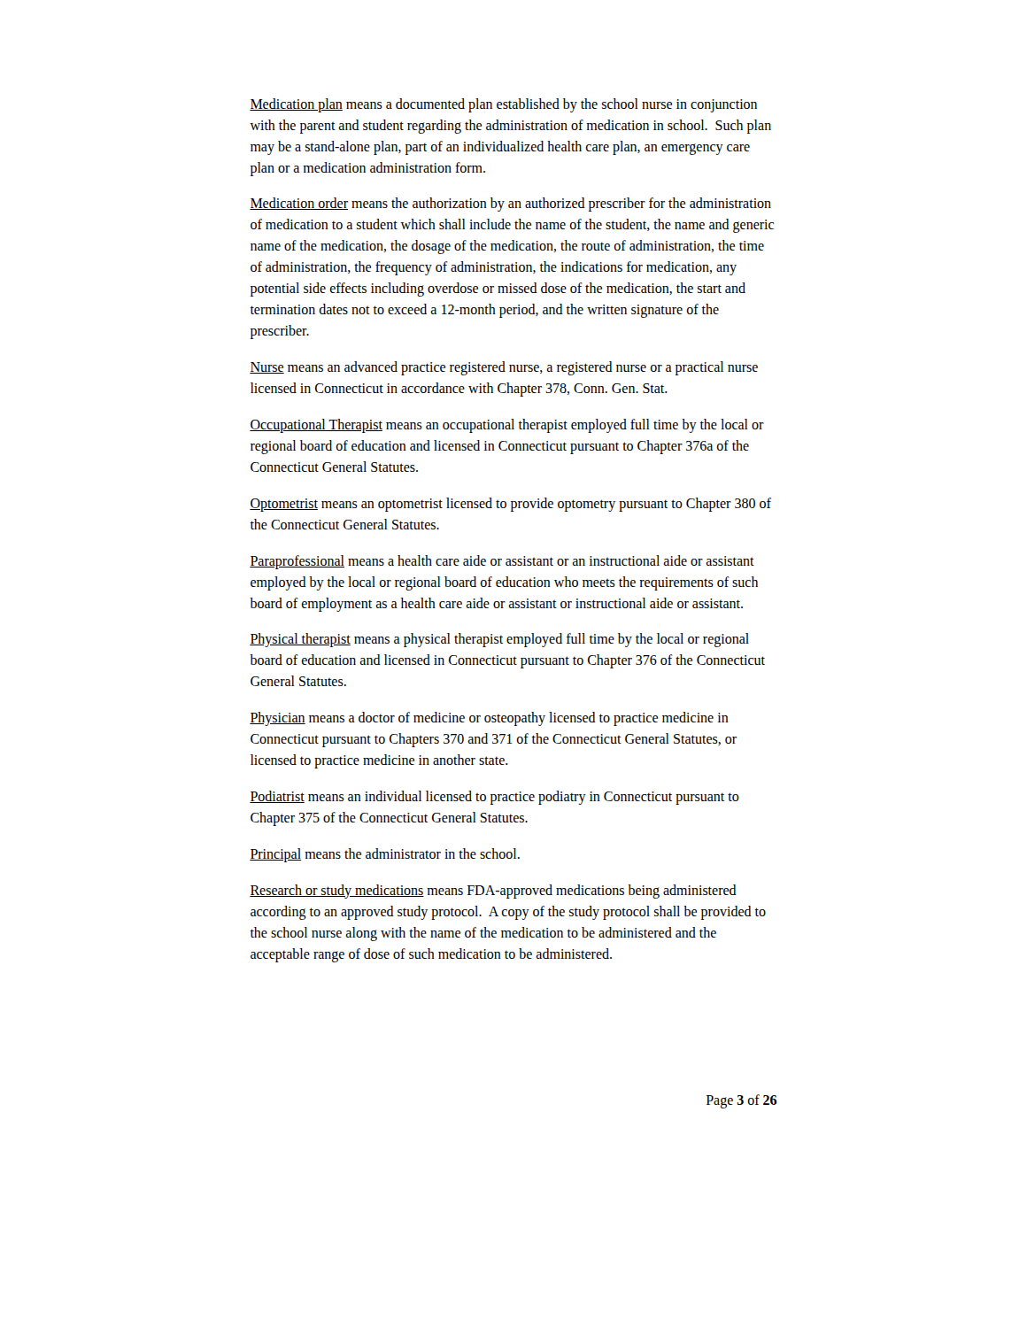Medication plan means a documented plan established by the school nurse in conjunction with the parent and student regarding the administration of medication in school. Such plan may be a stand-alone plan, part of an individualized health care plan, an emergency care plan or a medication administration form.
Medication order means the authorization by an authorized prescriber for the administration of medication to a student which shall include the name of the student, the name and generic name of the medication, the dosage of the medication, the route of administration, the time of administration, the frequency of administration, the indications for medication, any potential side effects including overdose or missed dose of the medication, the start and termination dates not to exceed a 12-month period, and the written signature of the prescriber.
Nurse means an advanced practice registered nurse, a registered nurse or a practical nurse licensed in Connecticut in accordance with Chapter 378, Conn. Gen. Stat.
Occupational Therapist means an occupational therapist employed full time by the local or regional board of education and licensed in Connecticut pursuant to Chapter 376a of the Connecticut General Statutes.
Optometrist means an optometrist licensed to provide optometry pursuant to Chapter 380 of the Connecticut General Statutes.
Paraprofessional means a health care aide or assistant or an instructional aide or assistant employed by the local or regional board of education who meets the requirements of such board of employment as a health care aide or assistant or instructional aide or assistant.
Physical therapist means a physical therapist employed full time by the local or regional board of education and licensed in Connecticut pursuant to Chapter 376 of the Connecticut General Statutes.
Physician means a doctor of medicine or osteopathy licensed to practice medicine in Connecticut pursuant to Chapters 370 and 371 of the Connecticut General Statutes, or licensed to practice medicine in another state.
Podiatrist means an individual licensed to practice podiatry in Connecticut pursuant to Chapter 375 of the Connecticut General Statutes.
Principal means the administrator in the school.
Research or study medications means FDA-approved medications being administered according to an approved study protocol. A copy of the study protocol shall be provided to the school nurse along with the name of the medication to be administered and the acceptable range of dose of such medication to be administered.
Page 3 of 26